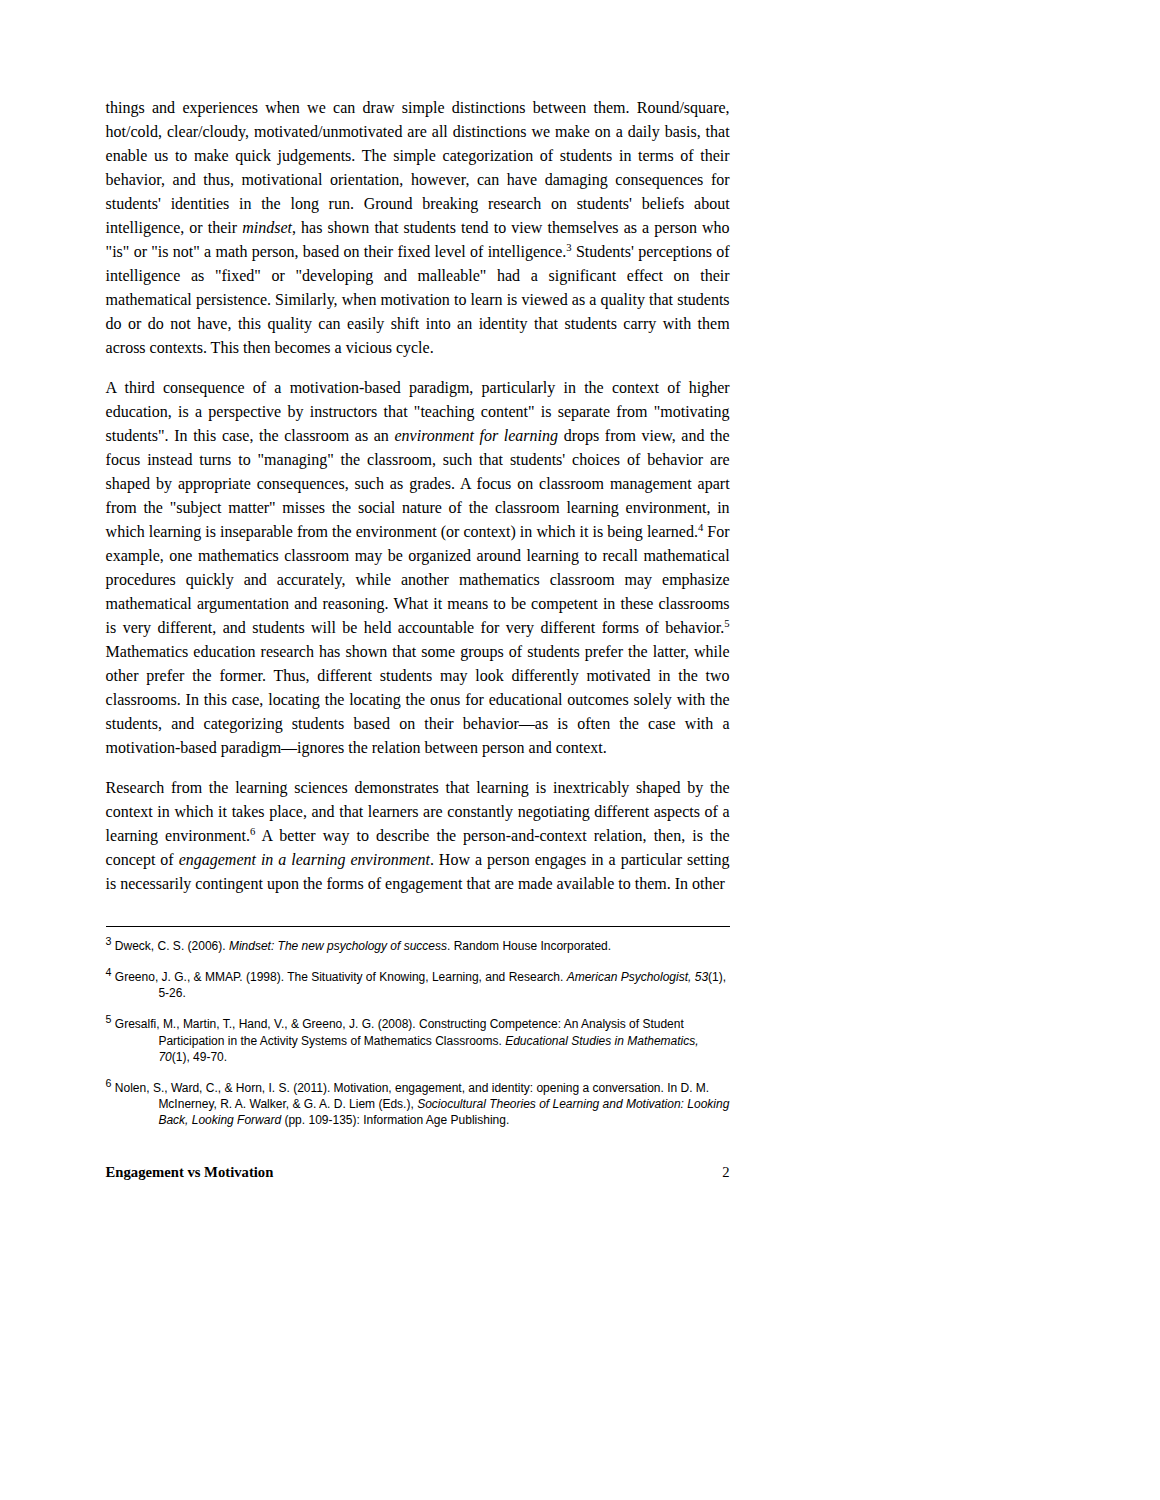things and experiences when we can draw simple distinctions between them. Round/square, hot/cold, clear/cloudy, motivated/unmotivated are all distinctions we make on a daily basis, that enable us to make quick judgements. The simple categorization of students in terms of their behavior, and thus, motivational orientation, however, can have damaging consequences for students' identities in the long run. Ground breaking research on students' beliefs about intelligence, or their mindset, has shown that students tend to view themselves as a person who "is" or "is not" a math person, based on their fixed level of intelligence.3 Students' perceptions of intelligence as "fixed" or "developing and malleable" had a significant effect on their mathematical persistence. Similarly, when motivation to learn is viewed as a quality that students do or do not have, this quality can easily shift into an identity that students carry with them across contexts. This then becomes a vicious cycle.
A third consequence of a motivation-based paradigm, particularly in the context of higher education, is a perspective by instructors that "teaching content" is separate from "motivating students". In this case, the classroom as an environment for learning drops from view, and the focus instead turns to "managing" the classroom, such that students' choices of behavior are shaped by appropriate consequences, such as grades. A focus on classroom management apart from the "subject matter" misses the social nature of the classroom learning environment, in which learning is inseparable from the environment (or context) in which it is being learned.4 For example, one mathematics classroom may be organized around learning to recall mathematical procedures quickly and accurately, while another mathematics classroom may emphasize mathematical argumentation and reasoning. What it means to be competent in these classrooms is very different, and students will be held accountable for very different forms of behavior.5 Mathematics education research has shown that some groups of students prefer the latter, while other prefer the former. Thus, different students may look differently motivated in the two classrooms. In this case, locating the locating the onus for educational outcomes solely with the students, and categorizing students based on their behavior—as is often the case with a motivation-based paradigm—ignores the relation between person and context.
Research from the learning sciences demonstrates that learning is inextricably shaped by the context in which it takes place, and that learners are constantly negotiating different aspects of a learning environment.6 A better way to describe the person-and-context relation, then, is the concept of engagement in a learning environment. How a person engages in a particular setting is necessarily contingent upon the forms of engagement that are made available to them. In other
3 Dweck, C. S. (2006). Mindset: The new psychology of success. Random House Incorporated.
4 Greeno, J. G., & MMAP. (1998). The Situativity of Knowing, Learning, and Research. American Psychologist, 53(1), 5-26.
5 Gresalfi, M., Martin, T., Hand, V., & Greeno, J. G. (2008). Constructing Competence: An Analysis of Student Participation in the Activity Systems of Mathematics Classrooms. Educational Studies in Mathematics, 70(1), 49-70.
6 Nolen, S., Ward, C., & Horn, I. S. (2011). Motivation, engagement, and identity: opening a conversation. In D. M. McInerney, R. A. Walker, & G. A. D. Liem (Eds.), Sociocultural Theories of Learning and Motivation: Looking Back, Looking Forward (pp. 109-135): Information Age Publishing.
Engagement vs Motivation 2